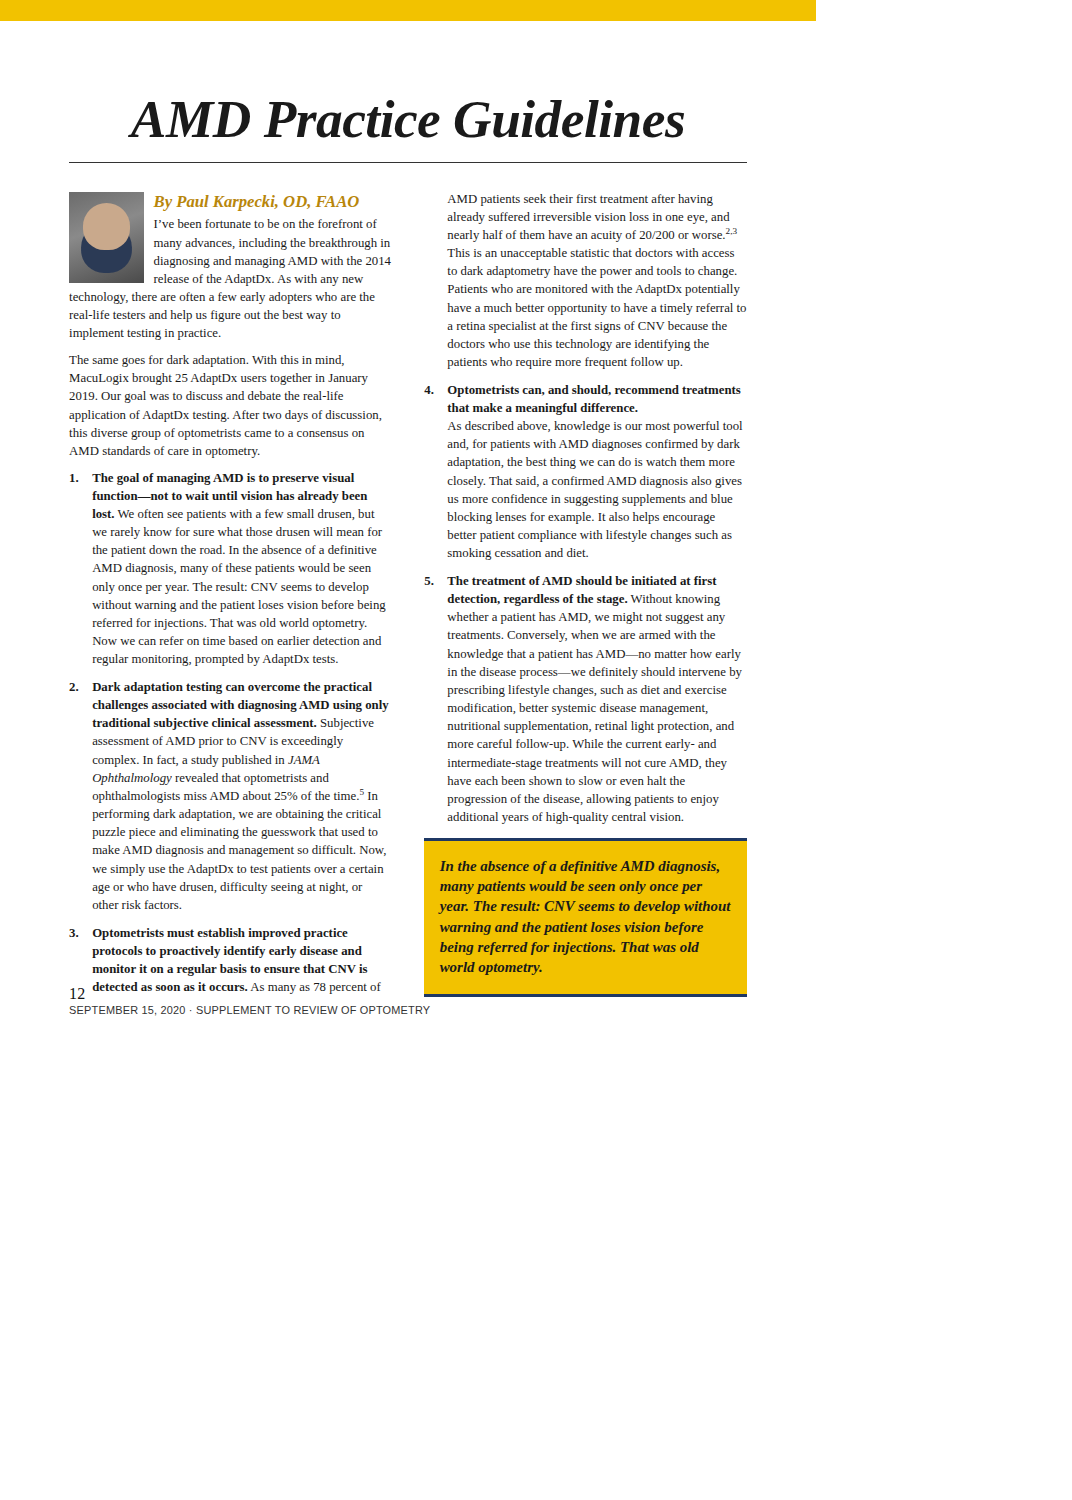AMD Practice Guidelines
By Paul Karpecki, OD, FAAO
I’ve been fortunate to be on the forefront of many advances, including the breakthrough in diagnosing and managing AMD with the 2014 release of the AdaptDx. As with any new technology, there are often a few early adopters who are the real-life testers and help us figure out the best way to implement testing in practice.
The same goes for dark adaptation. With this in mind, MacuLogix brought 25 AdaptDx users together in January 2019. Our goal was to discuss and debate the real-life application of AdaptDx testing. After two days of discussion, this diverse group of optometrists came to a consensus on AMD standards of care in optometry.
The goal of managing AMD is to preserve visual function—not to wait until vision has already been lost. We often see patients with a few small drusen, but we rarely know for sure what those drusen will mean for the patient down the road. In the absence of a definitive AMD diagnosis, many of these patients would be seen only once per year. The result: CNV seems to develop without warning and the patient loses vision before being referred for injections. That was old world optometry. Now we can refer on time based on earlier detection and regular monitoring, prompted by AdaptDx tests.
Dark adaptation testing can overcome the practical challenges associated with diagnosing AMD using only traditional subjective clinical assessment. Subjective assessment of AMD prior to CNV is exceedingly complex. In fact, a study published in JAMA Ophthalmology revealed that optometrists and ophthalmologists miss AMD about 25% of the time.5 In performing dark adaptation, we are obtaining the critical puzzle piece and eliminating the guesswork that used to make AMD diagnosis and management so difficult. Now, we simply use the AdaptDx to test patients over a certain age or who have drusen, difficulty seeing at night, or other risk factors.
Optometrists must establish improved practice protocols to proactively identify early disease and monitor it on a regular basis to ensure that CNV is detected as soon as it occurs. As many as 78 percent of AMD patients seek their first treatment after having already suffered irreversible vision loss in one eye, and nearly half of them have an acuity of 20/200 or worse.2,3 This is an unacceptable statistic that doctors with access to dark adaptometry have the power and tools to change. Patients who are monitored with the AdaptDx potentially have a much better opportunity to have a timely referral to a retina specialist at the first signs of CNV because the doctors who use this technology are identifying the patients who require more frequent follow up.
Optometrists can, and should, recommend treatments that make a meaningful difference.
As described above, knowledge is our most powerful tool and, for patients with AMD diagnoses confirmed by dark adaptation, the best thing we can do is watch them more closely. That said, a confirmed AMD diagnosis also gives us more confidence in suggesting supplements and blue blocking lenses for example. It also helps encourage better patient compliance with lifestyle changes such as smoking cessation and diet.
The treatment of AMD should be initiated at first detection, regardless of the stage. Without knowing whether a patient has AMD, we might not suggest any treatments. Conversely, when we are armed with the knowledge that a patient has AMD—no matter how early in the disease process—we definitely should intervene by prescribing lifestyle changes, such as diet and exercise modification, better systemic disease management, nutritional supplementation, retinal light protection, and more careful follow-up. While the current early- and intermediate-stage treatments will not cure AMD, they have each been shown to slow or even halt the progression of the disease, allowing patients to enjoy additional years of high-quality central vision.
In the absence of a definitive AMD diagnosis, many patients would be seen only once per year. The result: CNV seems to develop without warning and the patient loses vision before being referred for injections. That was old world optometry.
12
SEPTEMBER 15, 2020 · SUPPLEMENT TO REVIEW OF OPTOMETRY